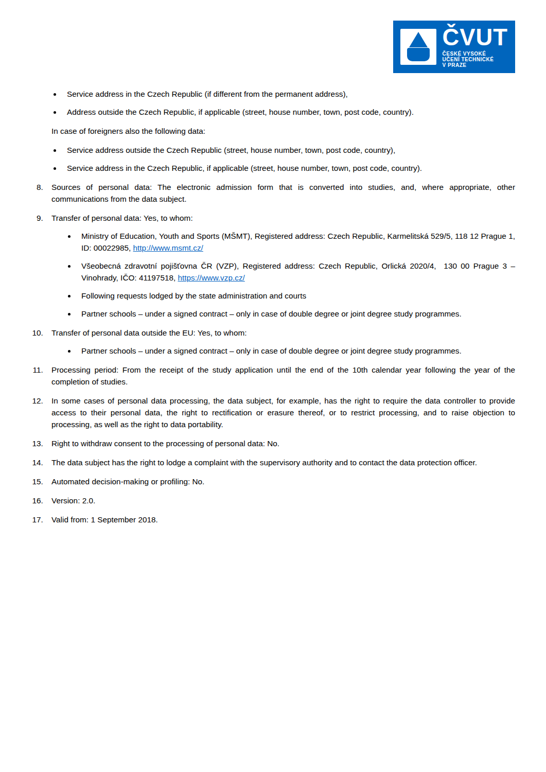ČVUT
ČESKÉ VYSOKÉ
UČENÍ TECHNICKÉ
V PRAZE
Service address in the Czech Republic (if different from the permanent address),
Address outside the Czech Republic, if applicable (street, house number, town, post code, country).
In case of foreigners also the following data:
Service address outside the Czech Republic (street, house number, town, post code, country),
Service address in the Czech Republic, if applicable (street, house number, town, post code, country).
Sources of personal data: The electronic admission form that is converted into studies, and, where appropriate, other communications from the data subject.
Transfer of personal data: Yes, to whom:
Ministry of Education, Youth and Sports (MŠMT), Registered address: Czech Republic, Karmelitská 529/5, 118 12 Prague 1, ID: 00022985, http://www.msmt.cz/
Všeobecná zdravotní pojišťovna ČR (VZP), Registered address: Czech Republic, Orlická 2020/4, 130 00 Prague 3 – Vinohrady, IČO: 41197518, https://www.vzp.cz/
Following requests lodged by the state administration and courts
Partner schools – under a signed contract – only in case of double degree or joint degree study programmes.
Transfer of personal data outside the EU: Yes, to whom:
Partner schools – under a signed contract – only in case of double degree or joint degree study programmes.
Processing period: From the receipt of the study application until the end of the 10th calendar year following the year of the completion of studies.
In some cases of personal data processing, the data subject, for example, has the right to require the data controller to provide access to their personal data, the right to rectification or erasure thereof, or to restrict processing, and to raise objection to processing, as well as the right to data portability.
Right to withdraw consent to the processing of personal data: No.
The data subject has the right to lodge a complaint with the supervisory authority and to contact the data protection officer.
Automated decision-making or profiling: No.
Version: 2.0.
Valid from: 1 September 2018.